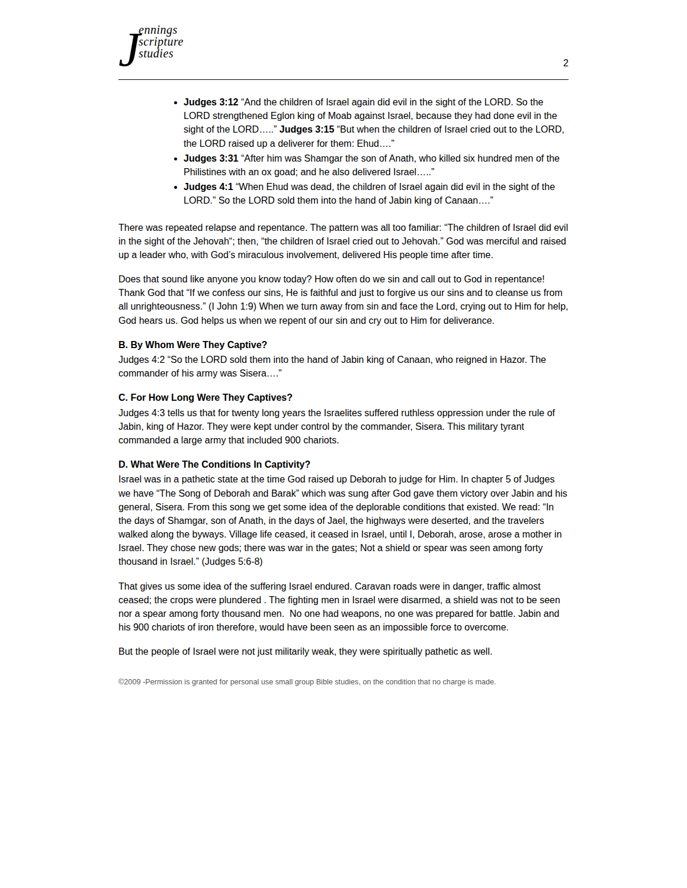J
ennings scripture studies
2
Judges 3:12 “And the children of Israel again did evil in the sight of the LORD. So the LORD strengthened Eglon king of Moab against Israel, because they had done evil in the sight of the LORD…..” Judges 3:15 “But when the children of Israel cried out to the LORD, the LORD raised up a deliverer for them: Ehud….”
Judges 3:31 “After him was Shamgar the son of Anath, who killed six hundred men of the Philistines with an ox goad; and he also delivered Israel…..”
Judges 4:1 “When Ehud was dead, the children of Israel again did evil in the sight of the LORD.” So the LORD sold them into the hand of Jabin king of Canaan….”
There was repeated relapse and repentance. The pattern was all too familiar: “The children of Israel did evil in the sight of the Jehovah“; then, “the children of Israel cried out to Jehovah.” God was merciful and raised up a leader who, with God’s miraculous involvement, delivered His people time after time.
Does that sound like anyone you know today? How often do we sin and call out to God in repentance! Thank God that “If we confess our sins, He is faithful and just to forgive us our sins and to cleanse us from all unrighteousness.” (I John 1:9) When we turn away from sin and face the Lord, crying out to Him for help, God hears us. God helps us when we repent of our sin and cry out to Him for deliverance.
B. By Whom Were They Captive?
Judges 4:2 “So the LORD sold them into the hand of Jabin king of Canaan, who reigned in Hazor. The commander of his army was Sisera….”
C. For How Long Were They Captives?
Judges 4:3 tells us that for twenty long years the Israelites suffered ruthless oppression under the rule of Jabin, king of Hazor. They were kept under control by the commander, Sisera. This military tyrant commanded a large army that included 900 chariots.
D. What Were The Conditions In Captivity?
Israel was in a pathetic state at the time God raised up Deborah to judge for Him. In chapter 5 of Judges we have “The Song of Deborah and Barak” which was sung after God gave them victory over Jabin and his general, Sisera. From this song we get some idea of the deplorable conditions that existed. We read: “In the days of Shamgar, son of Anath, in the days of Jael, the highways were deserted, and the travelers walked along the byways. Village life ceased, it ceased in Israel, until I, Deborah, arose, arose a mother in Israel. They chose new gods; there was war in the gates; Not a shield or spear was seen among forty thousand in Israel.” (Judges 5:6-8)
That gives us some idea of the suffering Israel endured. Caravan roads were in danger, traffic almost ceased; the crops were plundered . The fighting men in Israel were disarmed, a shield was not to be seen nor a spear among forty thousand men. No one had weapons, no one was prepared for battle. Jabin and his 900 chariots of iron therefore, would have been seen as an impossible force to overcome.
But the people of Israel were not just militarily weak, they were spiritually pathetic as well.
©2009 -Permission is granted for personal use small group Bible studies, on the condition that no charge is made.